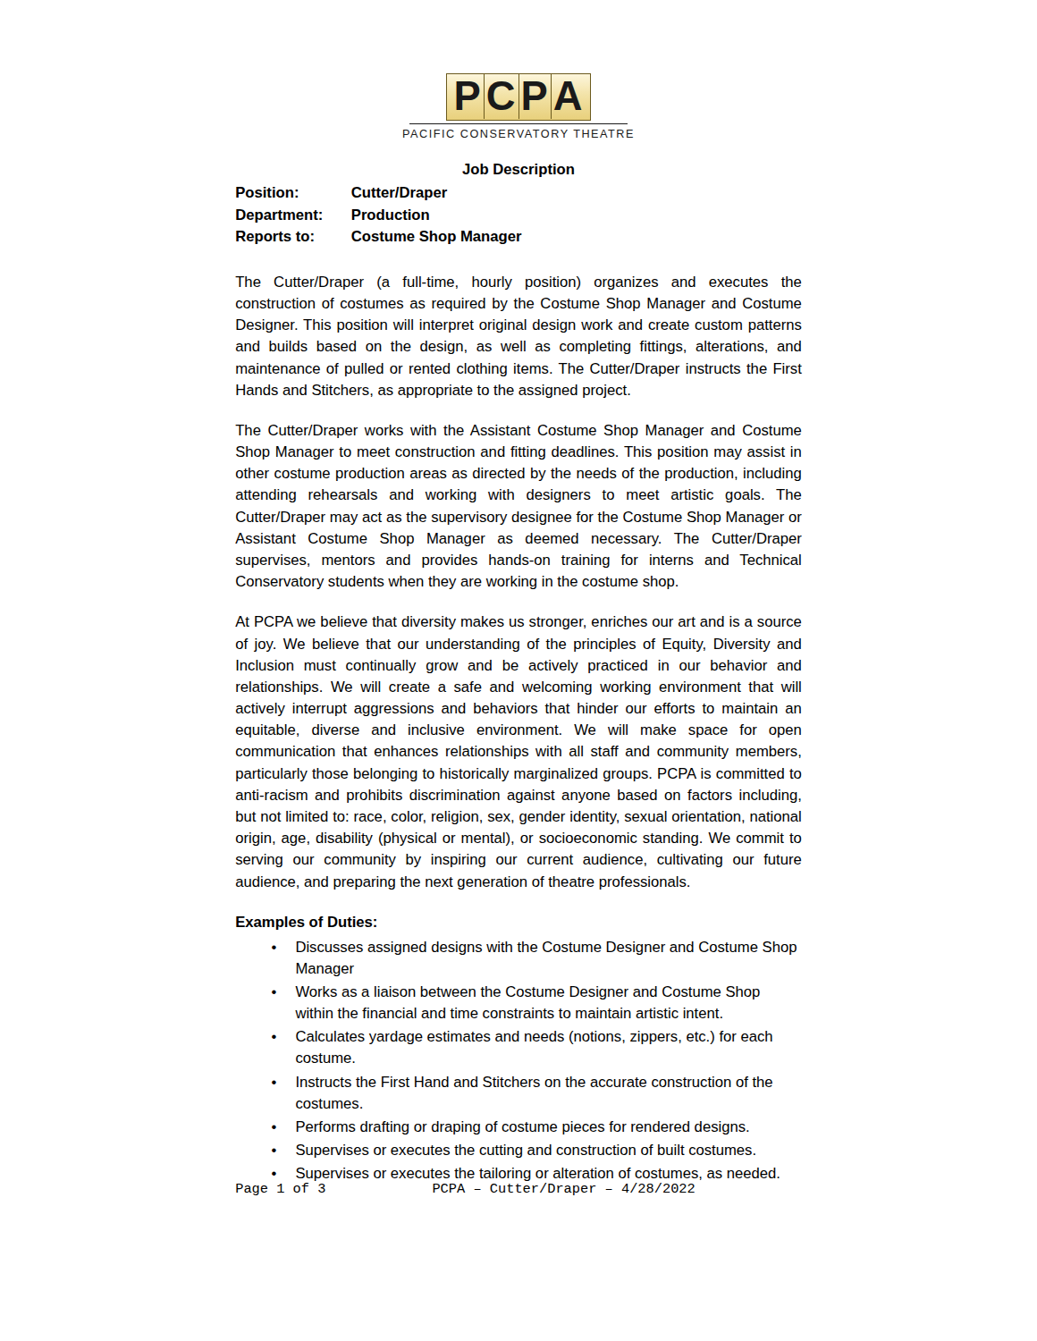PCPA
PACIFIC CONSERVATORY THEATRE
Job Description
| Position: | Cutter/Draper |
| Department: | Production |
| Reports to: | Costume Shop Manager |
The Cutter/Draper (a full-time, hourly position) organizes and executes the construction of costumes as required by the Costume Shop Manager and Costume Designer. This position will interpret original design work and create custom patterns and builds based on the design, as well as completing fittings, alterations, and maintenance of pulled or rented clothing items. The Cutter/Draper instructs the First Hands and Stitchers, as appropriate to the assigned project.
The Cutter/Draper works with the Assistant Costume Shop Manager and Costume Shop Manager to meet construction and fitting deadlines. This position may assist in other costume production areas as directed by the needs of the production, including attending rehearsals and working with designers to meet artistic goals. The Cutter/Draper may act as the supervisory designee for the Costume Shop Manager or Assistant Costume Shop Manager as deemed necessary. The Cutter/Draper supervises, mentors and provides hands-on training for interns and Technical Conservatory students when they are working in the costume shop.
At PCPA we believe that diversity makes us stronger, enriches our art and is a source of joy. We believe that our understanding of the principles of Equity, Diversity and Inclusion must continually grow and be actively practiced in our behavior and relationships. We will create a safe and welcoming working environment that will actively interrupt aggressions and behaviors that hinder our efforts to maintain an equitable, diverse and inclusive environment. We will make space for open communication that enhances relationships with all staff and community members, particularly those belonging to historically marginalized groups. PCPA is committed to anti-racism and prohibits discrimination against anyone based on factors including, but not limited to: race, color, religion, sex, gender identity, sexual orientation, national origin, age, disability (physical or mental), or socioeconomic standing. We commit to serving our community by inspiring our current audience, cultivating our future audience, and preparing the next generation of theatre professionals.
Examples of Duties:
Discusses assigned designs with the Costume Designer and Costume Shop Manager
Works as a liaison between the Costume Designer and Costume Shop within the financial and time constraints to maintain artistic intent.
Calculates yardage estimates and needs (notions, zippers, etc.) for each costume.
Instructs the First Hand and Stitchers on the accurate construction of the costumes.
Performs drafting or draping of costume pieces for rendered designs.
Supervises or executes the cutting and construction of built costumes.
Supervises or executes the tailoring or alteration of costumes, as needed.
Page 1 of 3
PCPA – Cutter/Draper – 4/28/2022